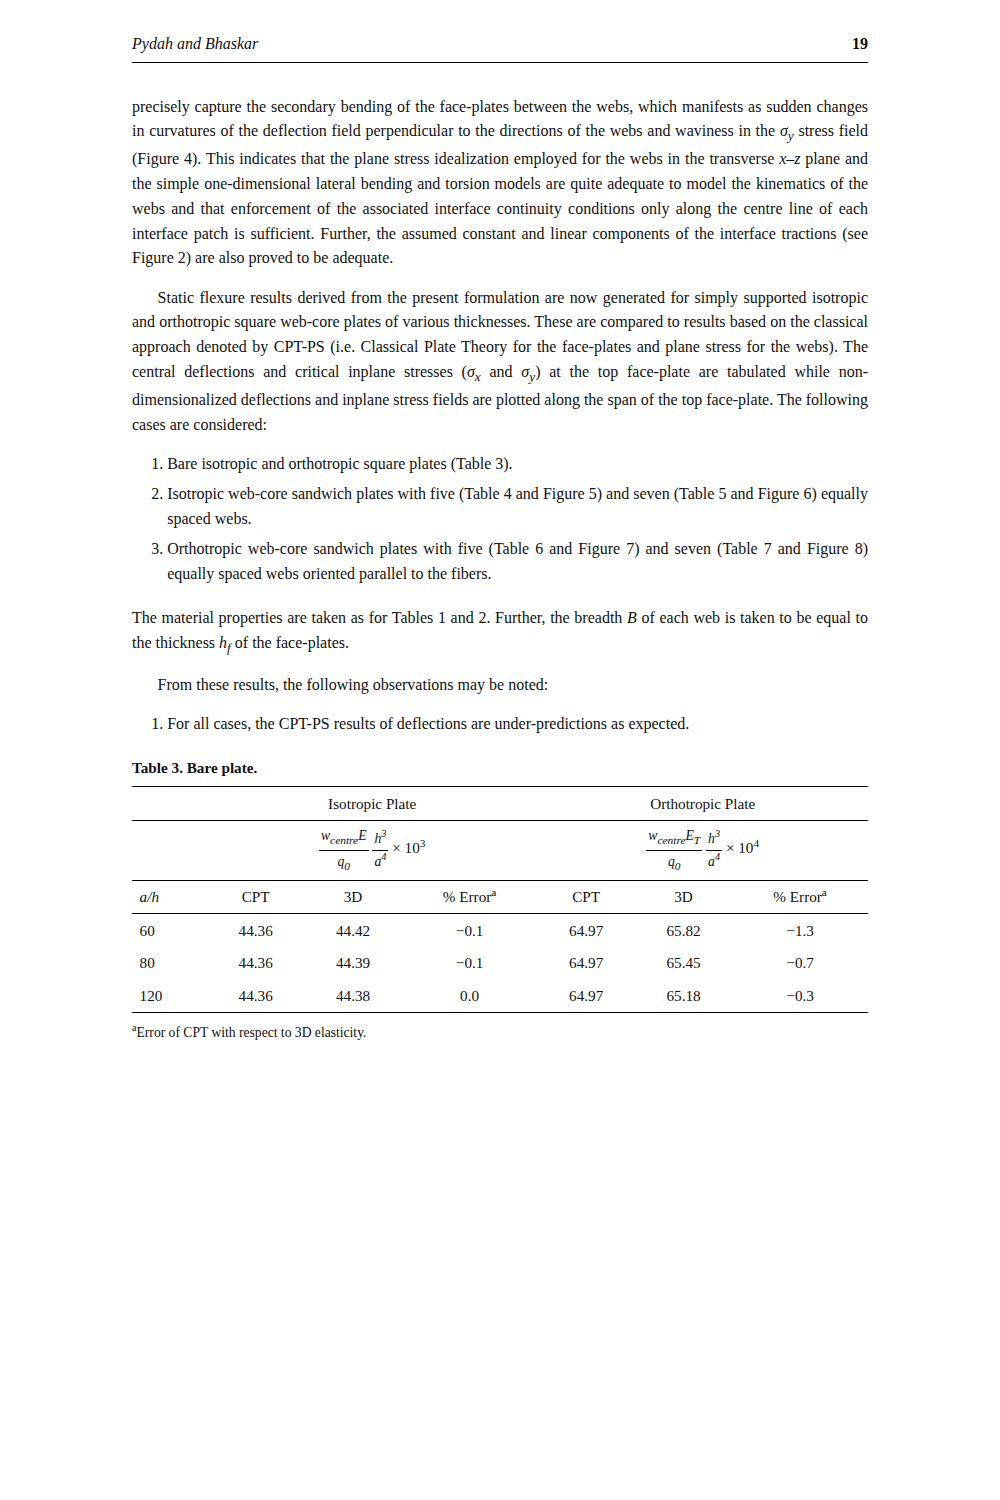Pydah and Bhaskar 19
precisely capture the secondary bending of the face-plates between the webs, which manifests as sudden changes in curvatures of the deflection field perpendicular to the directions of the webs and waviness in the σy stress field (Figure 4). This indicates that the plane stress idealization employed for the webs in the transverse x–z plane and the simple one-dimensional lateral bending and torsion models are quite adequate to model the kinematics of the webs and that enforcement of the associated interface continuity conditions only along the centre line of each interface patch is sufficient. Further, the assumed constant and linear components of the interface tractions (see Figure 2) are also proved to be adequate.
Static flexure results derived from the present formulation are now generated for simply supported isotropic and orthotropic square web-core plates of various thicknesses. These are compared to results based on the classical approach denoted by CPT-PS (i.e. Classical Plate Theory for the face-plates and plane stress for the webs). The central deflections and critical inplane stresses (σx and σy) at the top face-plate are tabulated while non-dimensionalized deflections and inplane stress fields are plotted along the span of the top face-plate. The following cases are considered:
Bare isotropic and orthotropic square plates (Table 3).
Isotropic web-core sandwich plates with five (Table 4 and Figure 5) and seven (Table 5 and Figure 6) equally spaced webs.
Orthotropic web-core sandwich plates with five (Table 6 and Figure 7) and seven (Table 7 and Figure 8) equally spaced webs oriented parallel to the fibers.
The material properties are taken as for Tables 1 and 2. Further, the breadth B of each web is taken to be equal to the thickness hf of the face-plates.
From these results, the following observations may be noted:
For all cases, the CPT-PS results of deflections are under-predictions as expected.
Table 3. Bare plate.
| | Isotropic Plate | Orthotropic Plate |
| --- | --- | --- |
| | w centre E q 0 h 3 a 4 × 10 3 | w centre E T q 0 h 3 a 4 × 10 4 |
| a/h | CPT | 3D | % Error a | CPT | 3D | % Error a |
| 60 | 44.36 | 44.42 | −0.1 | 64.97 | 65.82 | −1.3 |
| 80 | 44.36 | 44.39 | −0.1 | 64.97 | 65.45 | −0.7 |
| 120 | 44.36 | 44.38 | 0.0 | 64.97 | 65.18 | −0.3 |
aError of CPT with respect to 3D elasticity.